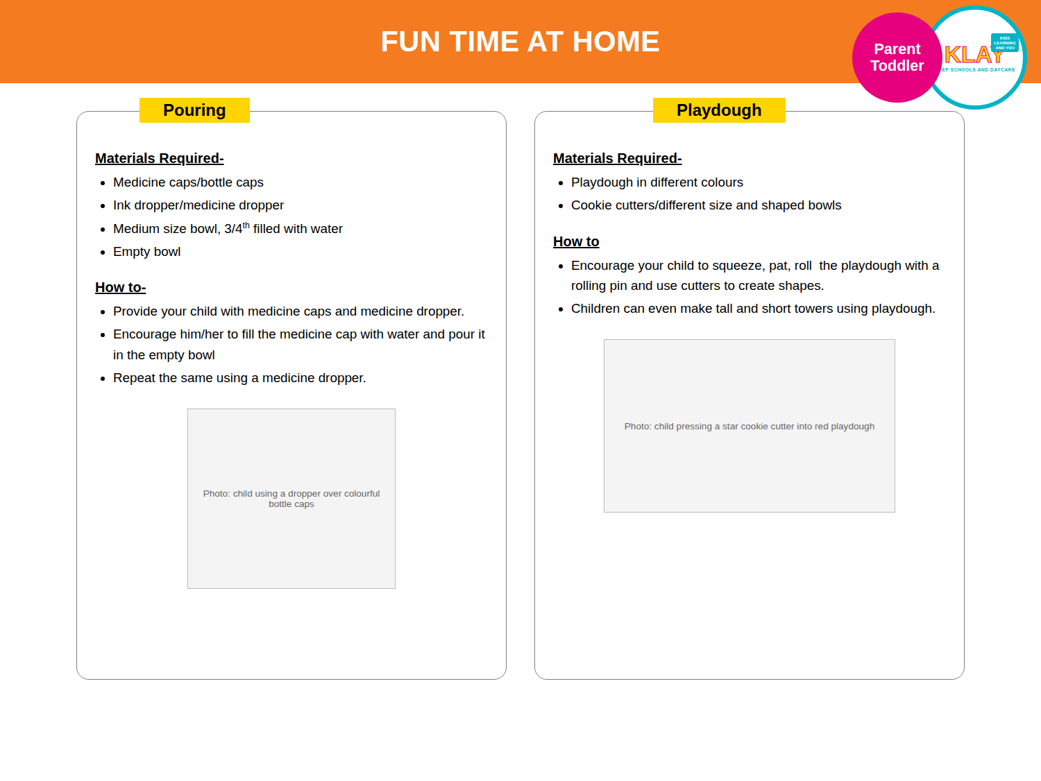FUN TIME AT HOME
Parent Toddler
KLAY PREP SCHOOLS AND DAYCARE KIDS
LEARNING
AND YOU
Pouring
Materials Required-
Medicine caps/bottle caps
Ink dropper/medicine dropper
Medium size bowl, 3/4th filled with water
Empty bowl
How to-
Provide your child with medicine caps and medicine dropper.
Encourage him/her to fill the medicine cap with water and pour it in the empty bowl
Repeat the same using a medicine dropper.
Photo: child using a dropper over colourful bottle caps
Playdough
Materials Required-
Playdough in different colours
Cookie cutters/different size and shaped bowls
How to
Encourage your child to squeeze, pat, roll the playdough with a rolling pin and use cutters to create shapes.
Children can even make tall and short towers using playdough.
Photo: child pressing a star cookie cutter into red playdough